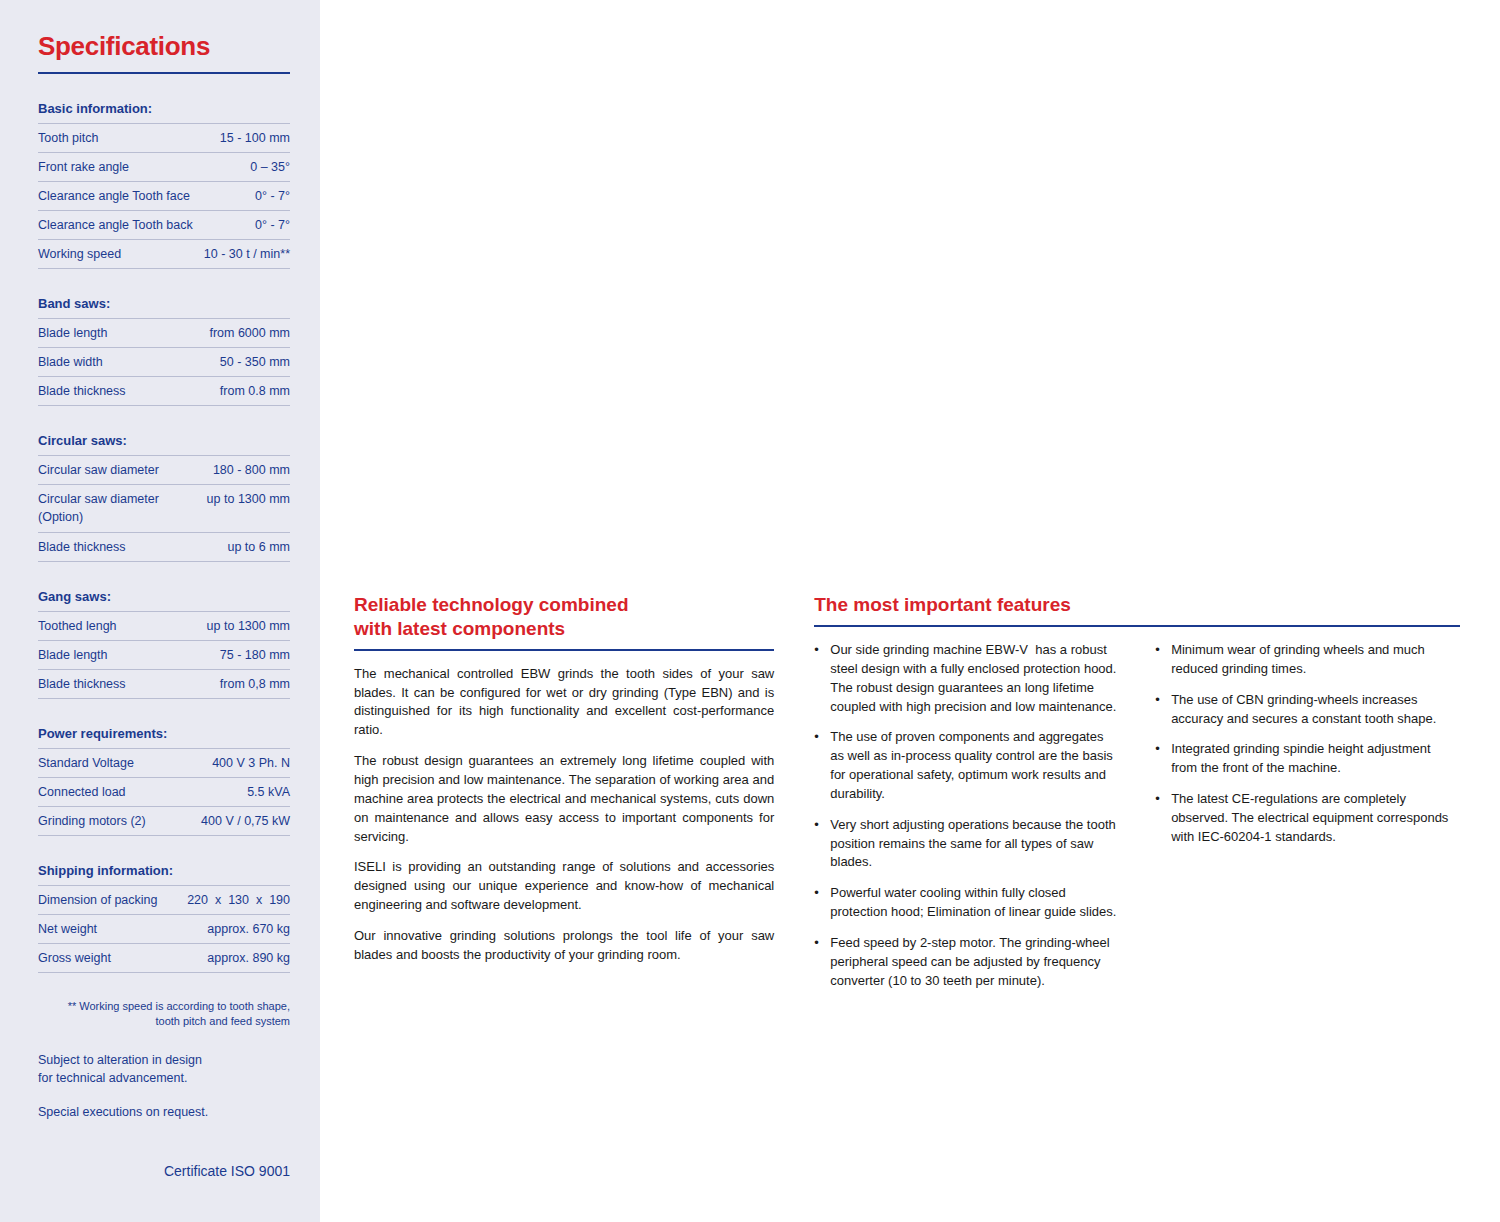Specifications
Basic information:
| Tooth pitch | 15 - 100 mm |
| Front rake angle | 0 – 35° |
| Clearance angle Tooth face | 0° - 7° |
| Clearance angle Tooth back | 0° - 7° |
| Working speed | 10 - 30 t / min** |
Band saws:
| Blade length | from 6000 mm |
| Blade width | 50 - 350 mm |
| Blade thickness | from 0.8 mm |
Circular saws:
| Circular saw diameter | 180 - 800 mm |
| Circular saw diameter (Option) | up to 1300 mm |
| Blade thickness | up to 6 mm |
Gang saws:
| Toothed lengh | up to 1300 mm |
| Blade length | 75 - 180 mm |
| Blade thickness | from 0,8 mm |
Power requirements:
| Standard Voltage | 400 V 3 Ph. N |
| Connected load | 5.5 kVA |
| Grinding motors (2) | 400 V / 0,75 kW |
Shipping information:
| Dimension of packing | 220 x 130 x 190 |
| Net weight | approx. 670 kg |
| Gross weight | approx. 890 kg |
** Working speed is according to tooth shape,
tooth pitch and feed system
Subject to alteration in design
for technical advancement.
Special executions on request.
Certificate ISO 9001
Reliable technology combined
with latest components
The mechanical controlled EBW grinds the tooth sides of your saw blades. It can be configured for wet or dry grinding (Type EBN) and is distinguished for its high functionality and excellent cost-performance ratio.
The robust design guarantees an extremely long lifetime coupled with high precision and low maintenance. The separation of working area and machine area protects the electrical and mechanical systems, cuts down on maintenance and allows easy access to important components for servicing.
ISELI is providing an outstanding range of solutions and accessories designed using our unique experience and know-how of mechanical engineering and software development.
Our innovative grinding solutions prolongs the tool life of your saw blades and boosts the productivity of your grinding room.
The most important features
Our side grinding machine EBW-V has a robust steel design with a fully enclosed protection hood. The robust design guarantees an long lifetime coupled with high precision and low maintenance.
The use of proven components and aggregates as well as in-process quality control are the basis for operational safety, optimum work results and durability.
Very short adjusting operations because the tooth position remains the same for all types of saw blades.
Powerful water cooling within fully closed protection hood; Elimination of linear guide slides.
Feed speed by 2-step motor. The grinding-wheel peripheral speed can be adjusted by frequency converter (10 to 30 teeth per minute).
Minimum wear of grinding wheels and much reduced grinding times.
The use of CBN grinding-wheels increases accuracy and secures a constant tooth shape.
Integrated grinding spindie height adjustment from the front of the machine.
The latest CE-regulations are completely observed. The electrical equipment corresponds with IEC-60204-1 standards.